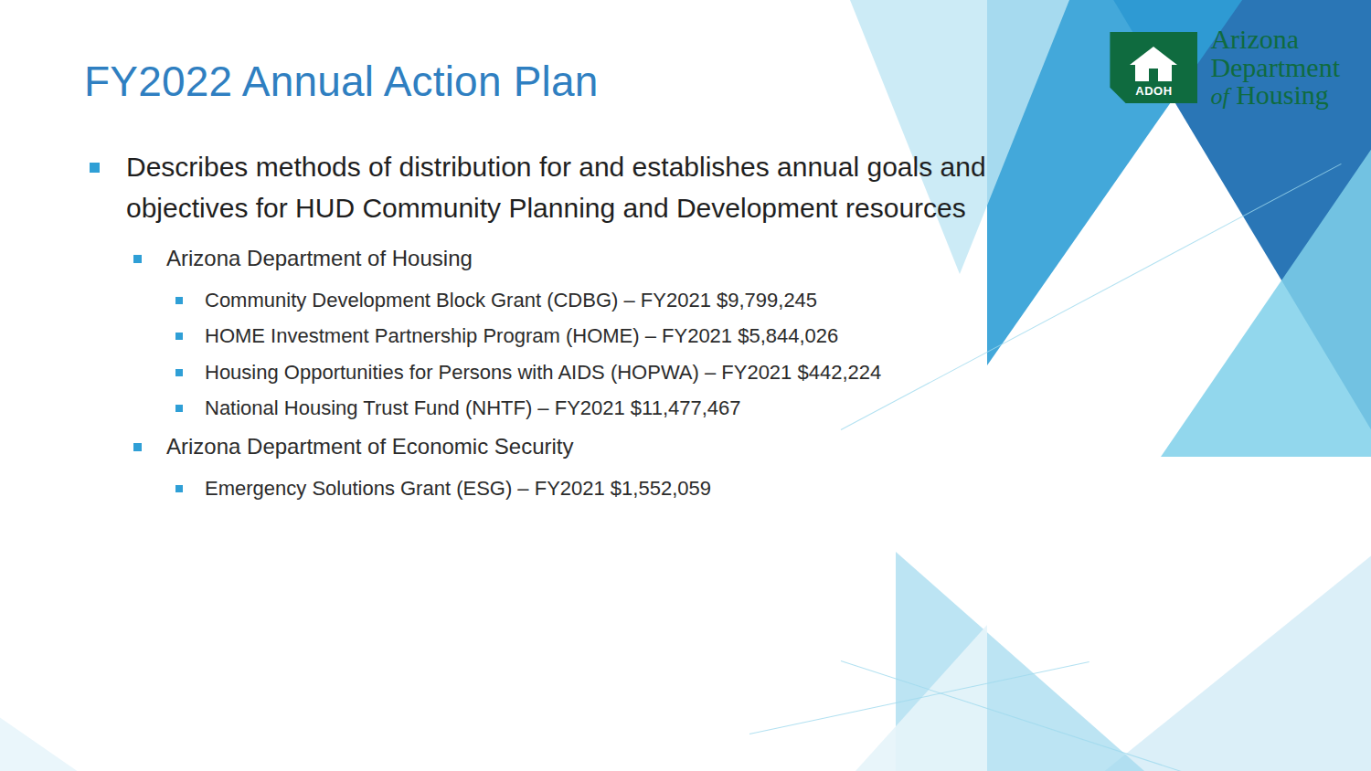ADOH
Arizona
Department
of Housing
FY2022 Annual Action Plan
Describes methods of distribution for and establishes annual goals and objectives for HUD Community Planning and Development resources
Arizona Department of Housing
Community Development Block Grant (CDBG) – FY2021 $9,799,245
HOME Investment Partnership Program (HOME) – FY2021 $5,844,026
Housing Opportunities for Persons with AIDS (HOPWA) – FY2021 $442,224
National Housing Trust Fund (NHTF) – FY2021 $11,477,467
Arizona Department of Economic Security
Emergency Solutions Grant (ESG) – FY2021 $1,552,059